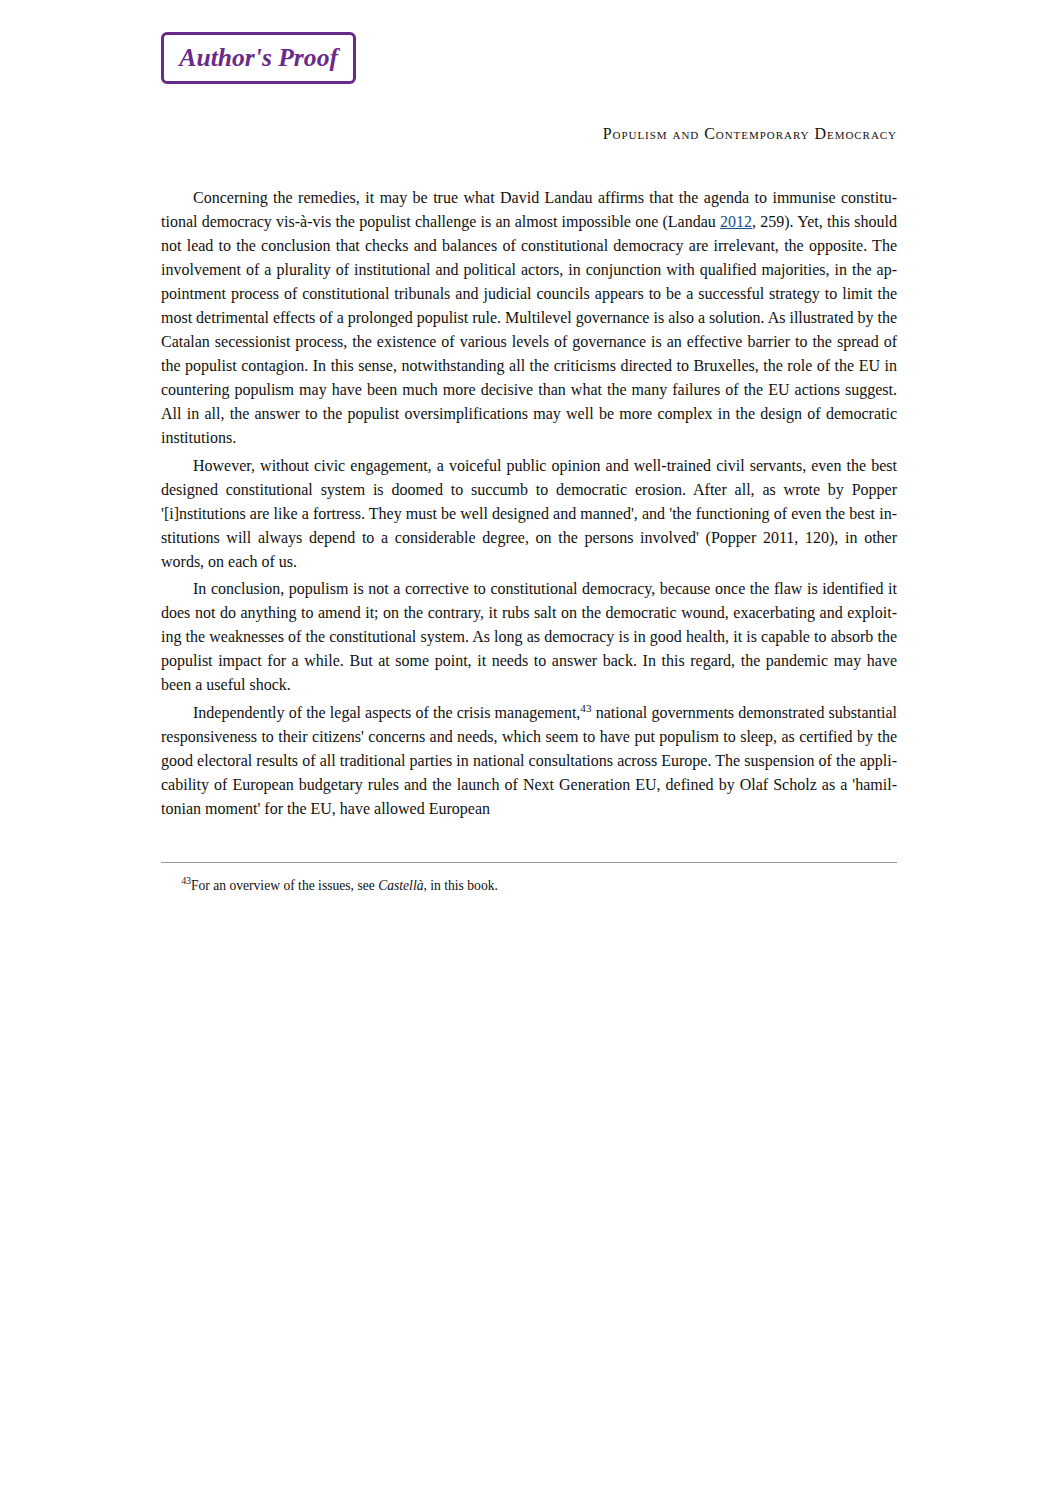Author's Proof
Populism and Contemporary Democracy
Concerning the remedies, it may be true what David Landau affirms that the agenda to immunise constitutional democracy vis-à-vis the populist challenge is an almost impossible one (Landau 2012, 259). Yet, this should not lead to the conclusion that checks and balances of constitutional democracy are irrelevant, the opposite. The involvement of a plurality of institutional and political actors, in conjunction with qualified majorities, in the appointment process of constitutional tribunals and judicial councils appears to be a successful strategy to limit the most detrimental effects of a prolonged populist rule. Multilevel governance is also a solution. As illustrated by the Catalan secessionist process, the existence of various levels of governance is an effective barrier to the spread of the populist contagion. In this sense, notwithstanding all the criticisms directed to Bruxelles, the role of the EU in countering populism may have been much more decisive than what the many failures of the EU actions suggest. All in all, the answer to the populist oversimplifications may well be more complex in the design of democratic institutions.
However, without civic engagement, a voiceful public opinion and well-trained civil servants, even the best designed constitutional system is doomed to succumb to democratic erosion. After all, as wrote by Popper '[i]nstitutions are like a fortress. They must be well designed and manned', and 'the functioning of even the best institutions will always depend to a considerable degree, on the persons involved' (Popper 2011, 120), in other words, on each of us.
In conclusion, populism is not a corrective to constitutional democracy, because once the flaw is identified it does not do anything to amend it; on the contrary, it rubs salt on the democratic wound, exacerbating and exploiting the weaknesses of the constitutional system. As long as democracy is in good health, it is capable to absorb the populist impact for a while. But at some point, it needs to answer back. In this regard, the pandemic may have been a useful shock.
Independently of the legal aspects of the crisis management,43 national governments demonstrated substantial responsiveness to their citizens' concerns and needs, which seem to have put populism to sleep, as certified by the good electoral results of all traditional parties in national consultations across Europe. The suspension of the applicability of European budgetary rules and the launch of Next Generation EU, defined by Olaf Scholz as a 'hamiltonian moment' for the EU, have allowed European
43For an overview of the issues, see Castellà, in this book.